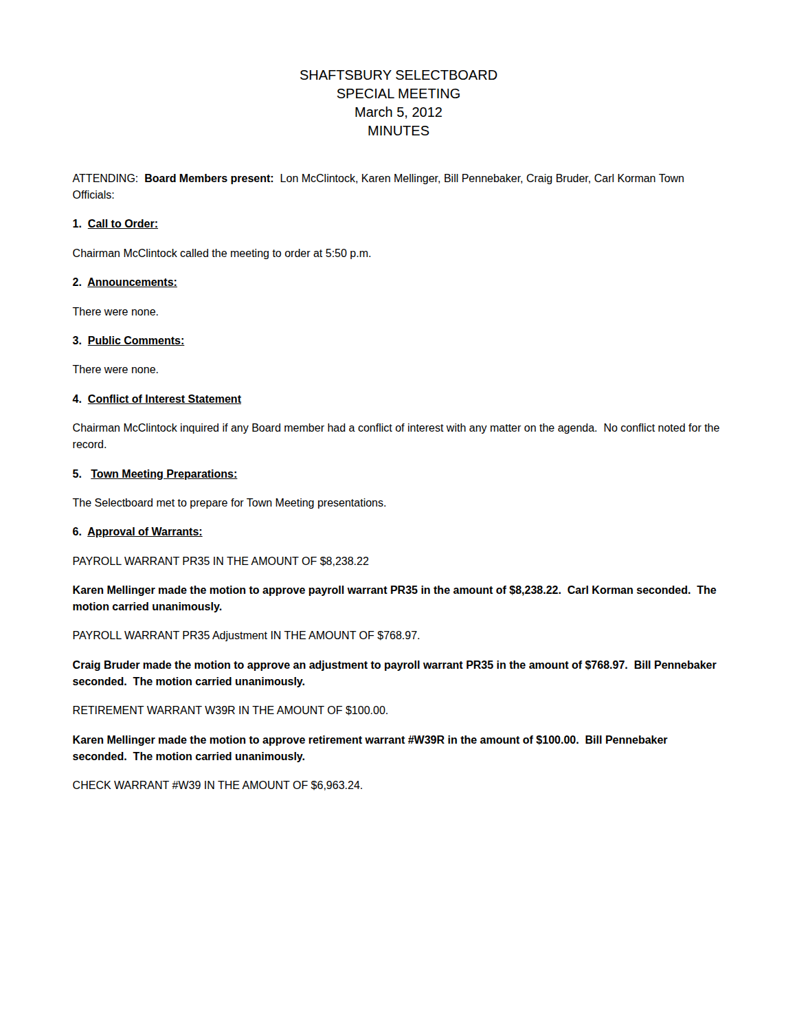SHAFTSBURY SELECTBOARD
SPECIAL MEETING
March 5, 2012
MINUTES
ATTENDING: Board Members present: Lon McClintock, Karen Mellinger, Bill Pennebaker, Craig Bruder, Carl Korman Town Officials:
1. Call to Order:
Chairman McClintock called the meeting to order at 5:50 p.m.
2. Announcements:
There were none.
3. Public Comments:
There were none.
4. Conflict of Interest Statement
Chairman McClintock inquired if any Board member had a conflict of interest with any matter on the agenda. No conflict noted for the record.
5. Town Meeting Preparations:
The Selectboard met to prepare for Town Meeting presentations.
6. Approval of Warrants:
PAYROLL WARRANT PR35 IN THE AMOUNT OF $8,238.22
Karen Mellinger made the motion to approve payroll warrant PR35 in the amount of $8,238.22. Carl Korman seconded. The motion carried unanimously.
PAYROLL WARRANT PR35 Adjustment IN THE AMOUNT OF $768.97.
Craig Bruder made the motion to approve an adjustment to payroll warrant PR35 in the amount of $768.97. Bill Pennebaker seconded. The motion carried unanimously.
RETIREMENT WARRANT W39R IN THE AMOUNT OF $100.00.
Karen Mellinger made the motion to approve retirement warrant #W39R in the amount of $100.00. Bill Pennebaker seconded. The motion carried unanimously.
CHECK WARRANT #W39 IN THE AMOUNT OF $6,963.24.